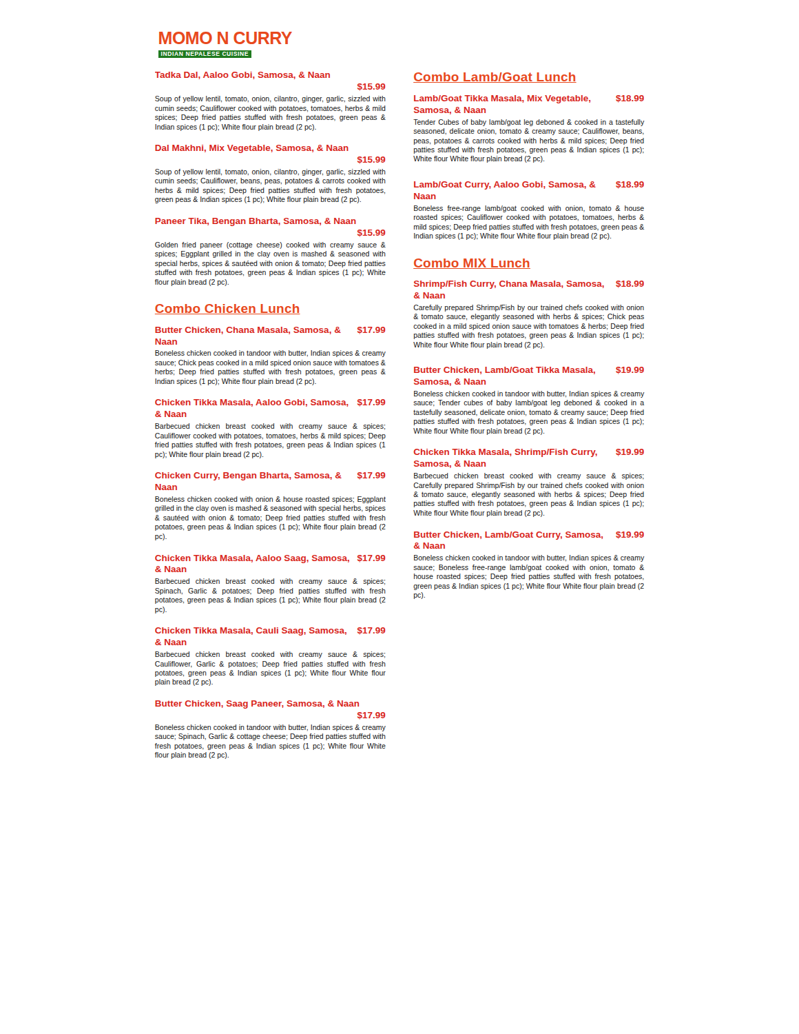MOMO N CURRY INDIAN NEPALESE CUISINE
Tadka Dal, Aaloo Gobi, Samosa, & Naan $15.99
Soup of yellow lentil, tomato, onion, cilantro, ginger, garlic, sizzled with cumin seeds; Cauliflower cooked with potatoes, tomatoes, herbs & mild spices; Deep fried patties stuffed with fresh potatoes, green peas & Indian spices (1 pc); White flour plain bread (2 pc).
Dal Makhni, Mix Vegetable, Samosa, & Naan $15.99
Soup of yellow lentil, tomato, onion, cilantro, ginger, garlic, sizzled with cumin seeds; Cauliflower, beans, peas, potatoes & carrots cooked with herbs & mild spices; Deep fried patties stuffed with fresh potatoes, green peas & Indian spices (1 pc); White flour plain bread (2 pc).
Paneer Tika, Bengan Bharta, Samosa, & Naan $15.99
Golden fried paneer (cottage cheese) cooked with creamy sauce & spices; Eggplant grilled in the clay oven is mashed & seasoned with special herbs, spices & sautéed with onion & tomato; Deep fried patties stuffed with fresh potatoes, green peas & Indian spices (1 pc); White flour plain bread (2 pc).
Combo Chicken Lunch
$17.99 Butter Chicken, Chana Masala, Samosa, & Naan
Boneless chicken cooked in tandoor with butter, Indian spices & creamy sauce; Chick peas cooked in a mild spiced onion sauce with tomatoes & herbs; Deep fried patties stuffed with fresh potatoes, green peas & Indian spices (1 pc); White flour plain bread (2 pc).
$17.99 Chicken Tikka Masala, Aaloo Gobi, Samosa, & Naan
Barbecued chicken breast cooked with creamy sauce & spices; Cauliflower cooked with potatoes, tomatoes, herbs & mild spices; Deep fried patties stuffed with fresh potatoes, green peas & Indian spices (1 pc); White flour plain bread (2 pc).
$17.99 Chicken Curry, Bengan Bharta, Samosa, & Naan
Boneless chicken cooked with onion & house roasted spices; Eggplant grilled in the clay oven is mashed & seasoned with special herbs, spices & sautéed with onion & tomato; Deep fried patties stuffed with fresh potatoes, green peas & Indian spices (1 pc); White flour plain bread (2 pc).
$17.99 Chicken Tikka Masala, Aaloo Saag, Samosa, & Naan
Barbecued chicken breast cooked with creamy sauce & spices; Spinach, Garlic & potatoes; Deep fried patties stuffed with fresh potatoes, green peas & Indian spices (1 pc); White flour plain bread (2 pc).
$17.99 Chicken Tikka Masala, Cauli Saag, Samosa, & Naan
Barbecued chicken breast cooked with creamy sauce & spices; Cauliflower, Garlic & potatoes; Deep fried patties stuffed with fresh potatoes, green peas & Indian spices (1 pc); White flour White flour plain bread (2 pc).
Butter Chicken, Saag Paneer, Samosa, & Naan $17.99
Boneless chicken cooked in tandoor with butter, Indian spices & creamy sauce; Spinach, Garlic & cottage cheese; Deep fried patties stuffed with fresh potatoes, green peas & Indian spices (1 pc); White flour White flour plain bread (2 pc).
Combo Lamb/Goat Lunch
$18.99 Lamb/Goat Tikka Masala, Mix Vegetable, Samosa, & Naan
Tender Cubes of baby lamb/goat leg deboned & cooked in a tastefully seasoned, delicate onion, tomato & creamy sauce; Cauliflower, beans, peas, potatoes & carrots cooked with herbs & mild spices; Deep fried patties stuffed with fresh potatoes, green peas & Indian spices (1 pc); White flour White flour plain bread (2 pc).
$18.99 Lamb/Goat Curry, Aaloo Gobi, Samosa, & Naan
Boneless free-range lamb/goat cooked with onion, tomato & house roasted spices; Cauliflower cooked with potatoes, tomatoes, herbs & mild spices; Deep fried patties stuffed with fresh potatoes, green peas & Indian spices (1 pc); White flour White flour plain bread (2 pc).
Combo MIX Lunch
$18.99 Shrimp/Fish Curry, Chana Masala, Samosa, & Naan
Carefully prepared Shrimp/Fish by our trained chefs cooked with onion & tomato sauce, elegantly seasoned with herbs & spices; Chick peas cooked in a mild spiced onion sauce with tomatoes & herbs; Deep fried patties stuffed with fresh potatoes, green peas & Indian spices (1 pc); White flour White flour plain bread (2 pc).
$19.99 Butter Chicken, Lamb/Goat Tikka Masala, Samosa, & Naan
Boneless chicken cooked in tandoor with butter, Indian spices & creamy sauce; Tender cubes of baby lamb/goat leg deboned & cooked in a tastefully seasoned, delicate onion, tomato & creamy sauce; Deep fried patties stuffed with fresh potatoes, green peas & Indian spices (1 pc); White flour White flour plain bread (2 pc).
$19.99 Chicken Tikka Masala, Shrimp/Fish Curry, Samosa, & Naan
Barbecued chicken breast cooked with creamy sauce & spices; Carefully prepared Shrimp/Fish by our trained chefs cooked with onion & tomato sauce, elegantly seasoned with herbs & spices; Deep fried patties stuffed with fresh potatoes, green peas & Indian spices (1 pc); White flour White flour plain bread (2 pc).
$19.99 Butter Chicken, Lamb/Goat Curry, Samosa, & Naan
Boneless chicken cooked in tandoor with butter, Indian spices & creamy sauce; Boneless free-range lamb/goat cooked with onion, tomato & house roasted spices; Deep fried patties stuffed with fresh potatoes, green peas & Indian spices (1 pc); White flour White flour plain bread (2 pc).